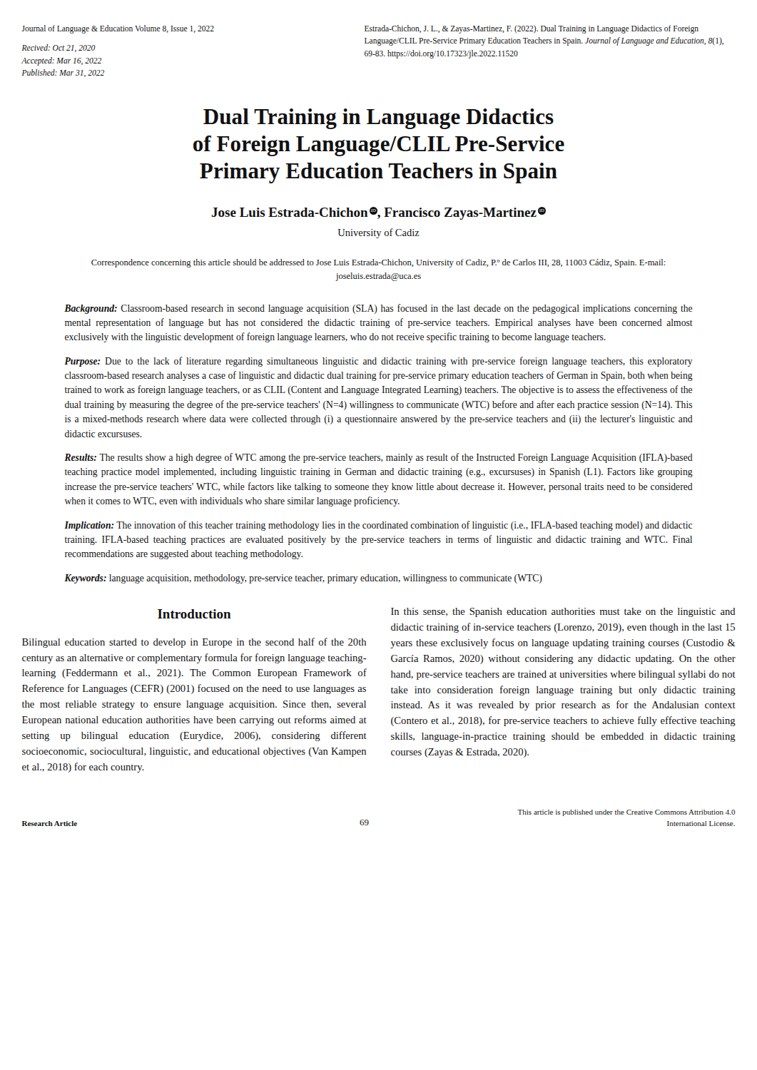Journal of Language & Education Volume 8, Issue 1, 2022
Recived: Oct 21, 2020 Accepted: Mar 16, 2022 Published: Mar 31, 2022
Estrada-Chichon, J. L., & Zayas-Martinez, F. (2022). Dual Training in Language Didactics of Foreign Language/CLIL Pre-Service Primary Education Teachers in Spain. Journal of Language and Education, 8(1), 69-83. https://doi.org/10.17323/jle.2022.11520
Dual Training in Language Didactics
of Foreign Language/CLIL Pre-Service
Primary Education Teachers in Spain
Jose Luis Estrada-ChichoniD, Francisco Zayas-MartineziD
University of Cadiz
Correspondence concerning this article should be addressed to Jose Luis Estrada-Chichon, University of Cadiz, P.º de Carlos III, 28, 11003 Cádiz, Spain. E-mail: joseluis.estrada@uca.es
Background: Classroom-based research in second language acquisition (SLA) has focused in the last decade on the pedagogical implications concerning the mental representation of language but has not considered the didactic training of pre-service teachers. Empirical analyses have been concerned almost exclusively with the linguistic development of foreign language learners, who do not receive specific training to become language teachers.
Purpose: Due to the lack of literature regarding simultaneous linguistic and didactic training with pre-service foreign language teachers, this exploratory classroom-based research analyses a case of linguistic and didactic dual training for pre-service primary education teachers of German in Spain, both when being trained to work as foreign language teachers, or as CLIL (Content and Language Integrated Learning) teachers. The objective is to assess the effectiveness of the dual training by measuring the degree of the pre-service teachers' (N=4) willingness to communicate (WTC) before and after each practice session (N=14). This is a mixed-methods research where data were collected through (i) a questionnaire answered by the pre-service teachers and (ii) the lecturer's linguistic and didactic excursuses.
Results: The results show a high degree of WTC among the pre-service teachers, mainly as result of the Instructed Foreign Language Acquisition (IFLA)-based teaching practice model implemented, including linguistic training in German and didactic training (e.g., excursuses) in Spanish (L1). Factors like grouping increase the pre-service teachers' WTC, while factors like talking to someone they know little about decrease it. However, personal traits need to be considered when it comes to WTC, even with individuals who share similar language proficiency.
Implication: The innovation of this teacher training methodology lies in the coordinated combination of linguistic (i.e., IFLA-based teaching model) and didactic training. IFLA-based teaching practices are evaluated positively by the pre-service teachers in terms of linguistic and didactic training and WTC. Final recommendations are suggested about teaching methodology.
Keywords: language acquisition, methodology, pre-service teacher, primary education, willingness to communicate (WTC)
Introduction
Bilingual education started to develop in Europe in the second half of the 20th century as an alternative or complementary formula for foreign language teaching-learning (Feddermann et al., 2021). The Common European Framework of Reference for Languages (CEFR) (2001) focused on the need to use languages as the most reliable strategy to ensure language acquisition. Since then, several European national education authorities have been carrying out reforms aimed at setting up bilingual education (Eurydice, 2006), considering different socioeconomic, sociocultural, linguistic, and educational objectives (Van Kampen et al., 2018) for each country.
In this sense, the Spanish education authorities must take on the linguistic and didactic training of in-service teachers (Lorenzo, 2019), even though in the last 15 years these exclusively focus on language updating training courses (Custodio & García Ramos, 2020) without considering any didactic updating. On the other hand, pre-service teachers are trained at universities where bilingual syllabi do not take into consideration foreign language training but only didactic training instead. As it was revealed by prior research as for the Andalusian context (Contero et al., 2018), for pre-service teachers to achieve fully effective teaching skills, language-in-practice training should be embedded in didactic training courses (Zayas & Estrada, 2020).
Research Article
69
This article is published under the Creative Commons Attribution 4.0 International License.